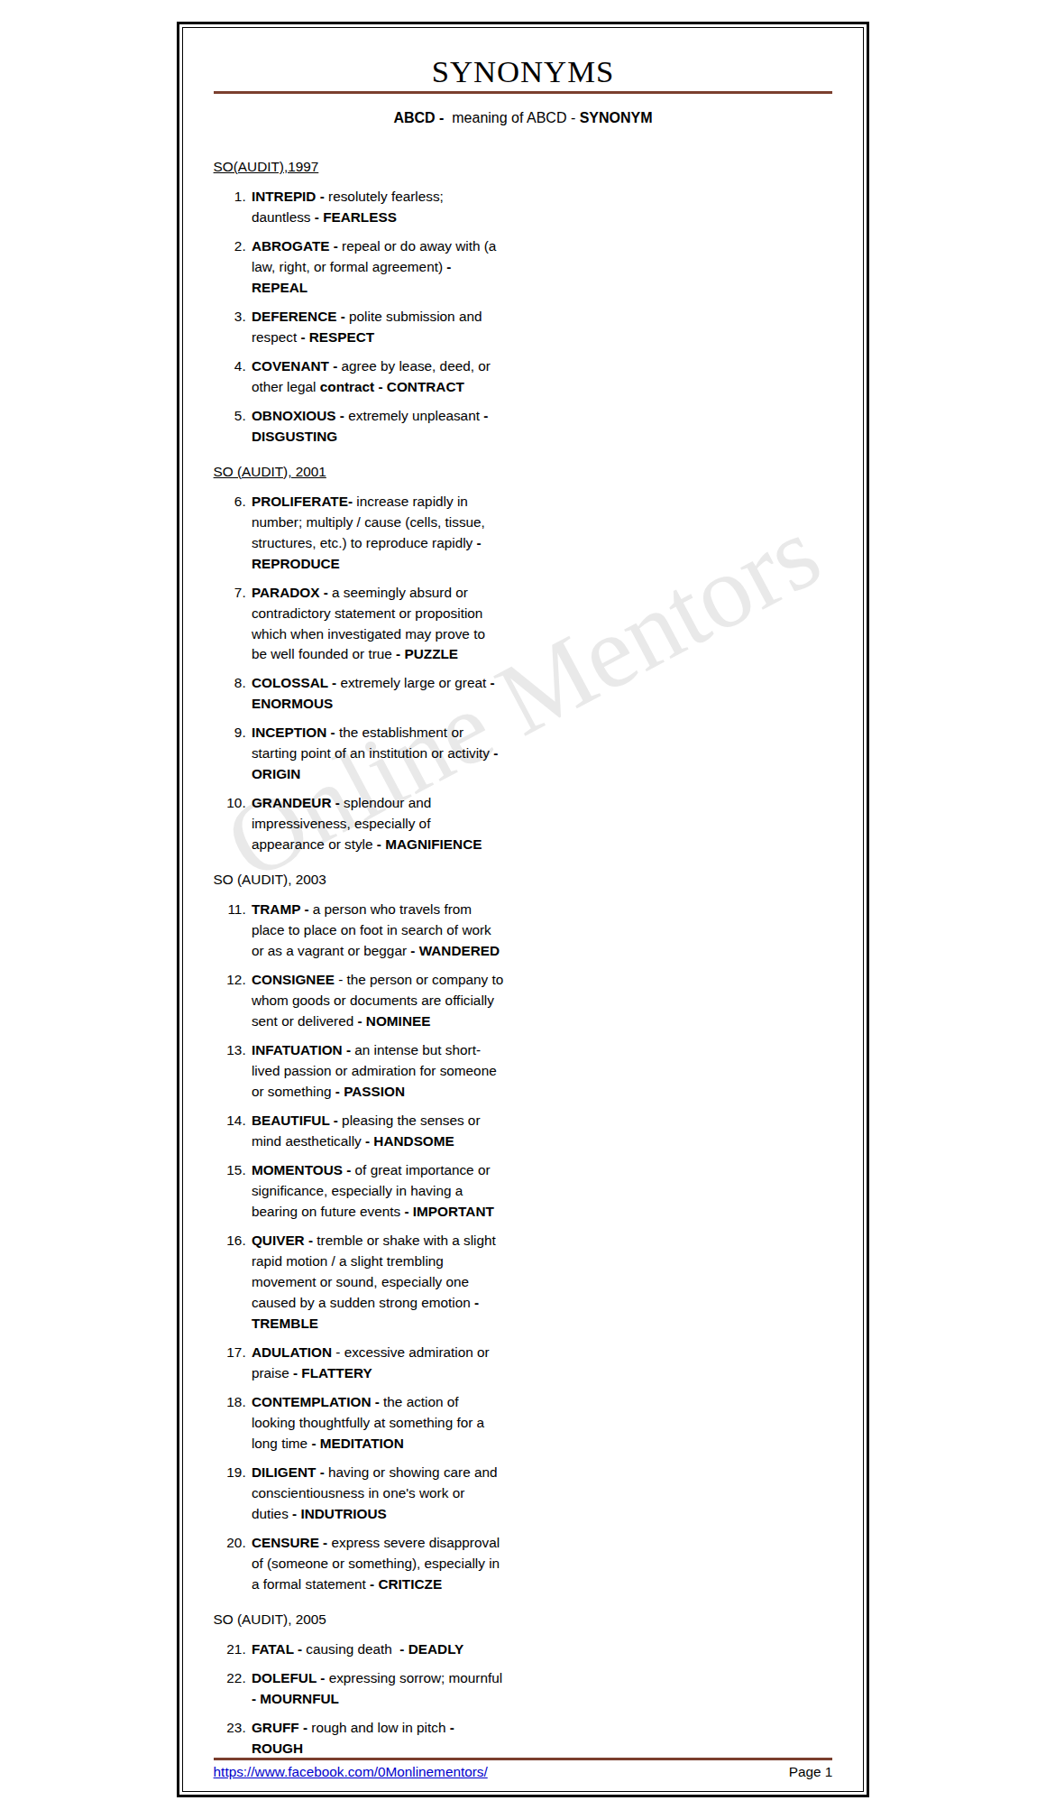Online Mentors
SYNONYMS
ABCD - meaning of ABCD - SYNONYM
SO(AUDIT),1997
INTREPID - resolutely fearless; dauntless - FEARLESS
ABROGATE - repeal or do away with (a law, right, or formal agreement) - REPEAL
DEFERENCE - polite submission and respect - RESPECT
COVENANT - agree by lease, deed, or other legal contract - CONTRACT
OBNOXIOUS - extremely unpleasant - DISGUSTING
SO (AUDIT), 2001
PROLIFERATE- increase rapidly in number; multiply / cause (cells, tissue, structures, etc.) to reproduce rapidly - REPRODUCE
PARADOX - a seemingly absurd or contradictory statement or proposition which when investigated may prove to be well founded or true - PUZZLE
COLOSSAL - extremely large or great - ENORMOUS
INCEPTION - the establishment or starting point of an institution or activity - ORIGIN
GRANDEUR - splendour and impressiveness, especially of appearance or style - MAGNIFIENCE
SO (AUDIT), 2003
TRAMP - a person who travels from place to place on foot in search of work or as a vagrant or beggar - WANDERED
CONSIGNEE - the person or company to whom goods or documents are officially sent or delivered - NOMINEE
INFATUATION - an intense but short-lived passion or admiration for someone or something - PASSION
BEAUTIFUL - pleasing the senses or mind aesthetically - HANDSOME
MOMENTOUS - of great importance or significance, especially in having a bearing on future events - IMPORTANT
QUIVER - tremble or shake with a slight rapid motion / a slight trembling movement or sound, especially one caused by a sudden strong emotion - TREMBLE
ADULATION - excessive admiration or praise - FLATTERY
CONTEMPLATION - the action of looking thoughtfully at something for a long time - MEDITATION
DILIGENT - having or showing care and conscientiousness in one's work or duties - INDUTRIOUS
CENSURE - express severe disapproval of (someone or something), especially in a formal statement - CRITICZE
SO (AUDIT), 2005
FATAL - causing death - DEADLY
DOLEFUL - expressing sorrow; mournful - MOURNFUL
GRUFF - rough and low in pitch - ROUGH
https://www.facebook.com/0Monlinementors/ Page 1